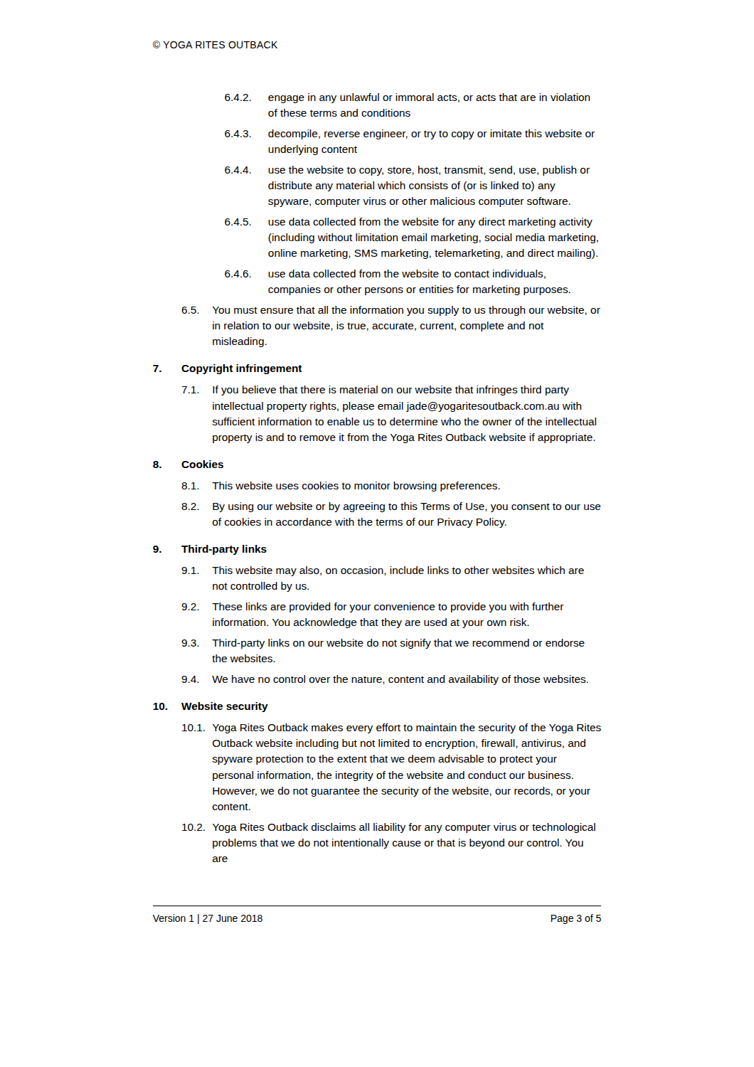© YOGA RITES OUTBACK
6.4.2.
engage in any unlawful or immoral acts, or acts that are in violation of these terms and conditions
6.4.3.
decompile, reverse engineer, or try to copy or imitate this website or underlying content
6.4.4.
use the website to copy, store, host, transmit, send, use, publish or distribute any material which consists of (or is linked to) any spyware, computer virus or other malicious computer software.
6.4.5.
use data collected from the website for any direct marketing activity (including without limitation email marketing, social media marketing, online marketing, SMS marketing, telemarketing, and direct mailing).
6.4.6.
use data collected from the website to contact individuals, companies or other persons or entities for marketing purposes.
6.5.
You must ensure that all the information you supply to us through our website, or in relation to our website, is true, accurate, current, complete and not misleading.
7.
Copyright infringement
7.1.
If you believe that there is material on our website that infringes third party intellectual property rights, please email jade@yogaritesoutback.com.au with sufficient information to enable us to determine who the owner of the intellectual property is and to remove it from the Yoga Rites Outback website if appropriate.
8.
Cookies
8.1.
This website uses cookies to monitor browsing preferences.
8.2.
By using our website or by agreeing to this Terms of Use, you consent to our use of cookies in accordance with the terms of our Privacy Policy.
9.
Third-party links
9.1.
This website may also, on occasion, include links to other websites which are not controlled by us.
9.2.
These links are provided for your convenience to provide you with further information. You acknowledge that they are used at your own risk.
9.3.
Third-party links on our website do not signify that we recommend or endorse the websites.
9.4.
We have no control over the nature, content and availability of those websites.
10.
Website security
10.1.
Yoga Rites Outback makes every effort to maintain the security of the Yoga Rites Outback website including but not limited to encryption, firewall, antivirus, and spyware protection to the extent that we deem advisable to protect your personal information, the integrity of the website and conduct our business. However, we do not guarantee the security of the website, our records, or your content.
10.2.
Yoga Rites Outback disclaims all liability for any computer virus or technological problems that we do not intentionally cause or that is beyond our control. You are
Version 1 | 27 June 2018
Page 3 of 5